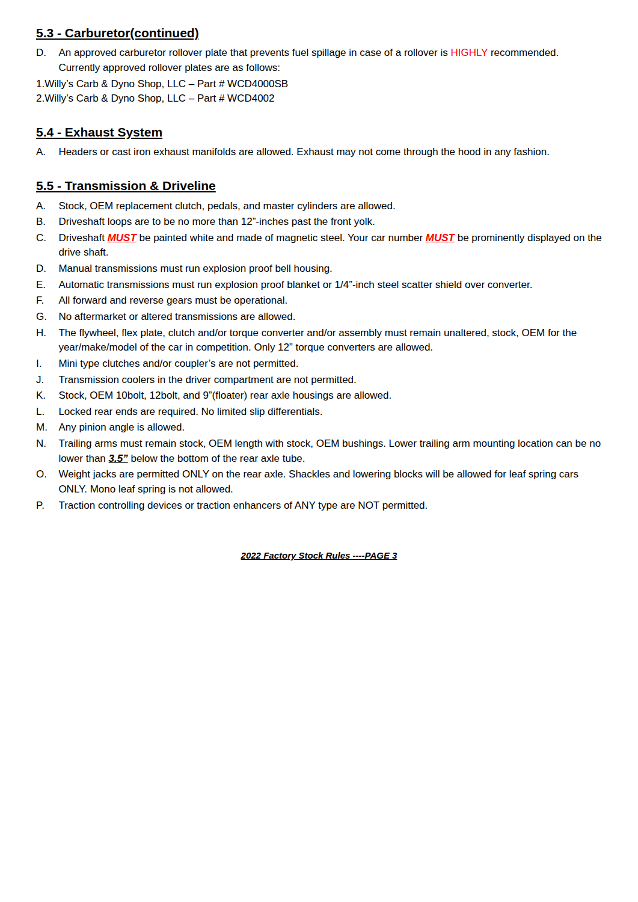5.3 - Carburetor(continued)
D. An approved carburetor rollover plate that prevents fuel spillage in case of a rollover is HIGHLY recommended. Currently approved rollover plates are as follows:
1. Willy’s Carb & Dyno Shop, LLC – Part # WCD4000SB
2. Willy’s Carb & Dyno Shop, LLC – Part # WCD4002
5.4 - Exhaust System
A. Headers or cast iron exhaust manifolds are allowed. Exhaust may not come through the hood in any fashion.
5.5 - Transmission & Driveline
A. Stock, OEM replacement clutch, pedals, and master cylinders are allowed.
B. Driveshaft loops are to be no more than 12”-inches past the front yolk.
C. Driveshaft MUST be painted white and made of magnetic steel. Your car number MUST be prominently displayed on the drive shaft.
D. Manual transmissions must run explosion proof bell housing.
E. Automatic transmissions must run explosion proof blanket or 1/4”-inch steel scatter shield over converter.
F. All forward and reverse gears must be operational.
G. No aftermarket or altered transmissions are allowed.
H. The flywheel, flex plate, clutch and/or torque converter and/or assembly must remain unaltered, stock, OEM for the year/make/model of the car in competition. Only 12” torque converters are allowed.
I. Mini type clutches and/or coupler’s are not permitted.
J. Transmission coolers in the driver compartment are not permitted.
K. Stock, OEM 10bolt, 12bolt, and 9”(floater) rear axle housings are allowed.
L. Locked rear ends are required. No limited slip differentials.
M. Any pinion angle is allowed.
N. Trailing arms must remain stock, OEM length with stock, OEM bushings. Lower trailing arm mounting location can be no lower than 3.5” below the bottom of the rear axle tube.
O. Weight jacks are permitted ONLY on the rear axle. Shackles and lowering blocks will be allowed for leaf spring cars ONLY. Mono leaf spring is not allowed.
P. Traction controlling devices or traction enhancers of ANY type are NOT permitted.
2022 Factory Stock Rules ----PAGE 3